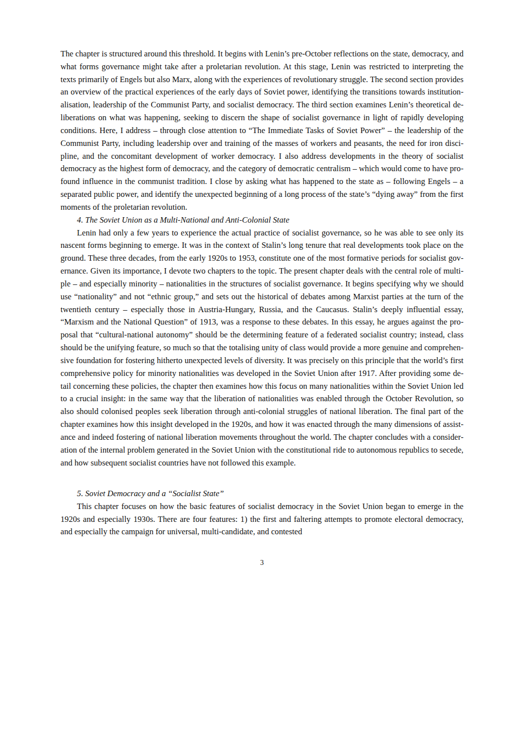The chapter is structured around this threshold. It begins with Lenin’s pre-October reflections on the state, democracy, and what forms governance might take after a proletarian revolution. At this stage, Lenin was restricted to interpreting the texts primarily of Engels but also Marx, along with the experiences of revolutionary struggle. The second section provides an overview of the practical experiences of the early days of Soviet power, identifying the transitions towards institutionalisation, leadership of the Communist Party, and socialist democracy. The third section examines Lenin’s theoretical deliberations on what was happening, seeking to discern the shape of socialist governance in light of rapidly developing conditions. Here, I address – through close attention to “The Immediate Tasks of Soviet Power” – the leadership of the Communist Party, including leadership over and training of the masses of workers and peasants, the need for iron discipline, and the concomitant development of worker democracy. I also address developments in the theory of socialist democracy as the highest form of democracy, and the category of democratic centralism – which would come to have profound influence in the communist tradition. I close by asking what has happened to the state as – following Engels – a separated public power, and identify the unexpected beginning of a long process of the state’s “dying away” from the first moments of the proletarian revolution.
4. The Soviet Union as a Multi-National and Anti-Colonial State
Lenin had only a few years to experience the actual practice of socialist governance, so he was able to see only its nascent forms beginning to emerge. It was in the context of Stalin’s long tenure that real developments took place on the ground. These three decades, from the early 1920s to 1953, constitute one of the most formative periods for socialist governance. Given its importance, I devote two chapters to the topic. The present chapter deals with the central role of multiple – and especially minority – nationalities in the structures of socialist governance. It begins specifying why we should use “nationality” and not “ethnic group,” and sets out the historical of debates among Marxist parties at the turn of the twentieth century – especially those in Austria-Hungary, Russia, and the Caucasus. Stalin’s deeply influential essay, “Marxism and the National Question” of 1913, was a response to these debates. In this essay, he argues against the proposal that “cultural-national autonomy” should be the determining feature of a federated socialist country; instead, class should be the unifying feature, so much so that the totalising unity of class would provide a more genuine and comprehensive foundation for fostering hitherto unexpected levels of diversity. It was precisely on this principle that the world’s first comprehensive policy for minority nationalities was developed in the Soviet Union after 1917. After providing some detail concerning these policies, the chapter then examines how this focus on many nationalities within the Soviet Union led to a crucial insight: in the same way that the liberation of nationalities was enabled through the October Revolution, so also should colonised peoples seek liberation through anti-colonial struggles of national liberation. The final part of the chapter examines how this insight developed in the 1920s, and how it was enacted through the many dimensions of assistance and indeed fostering of national liberation movements throughout the world. The chapter concludes with a consideration of the internal problem generated in the Soviet Union with the constitutional ride to autonomous republics to secede, and how subsequent socialist countries have not followed this example.
5. Soviet Democracy and a “Socialist State”
This chapter focuses on how the basic features of socialist democracy in the Soviet Union began to emerge in the 1920s and especially 1930s. There are four features: 1) the first and faltering attempts to promote electoral democracy, and especially the campaign for universal, multi-candidate, and contested
3